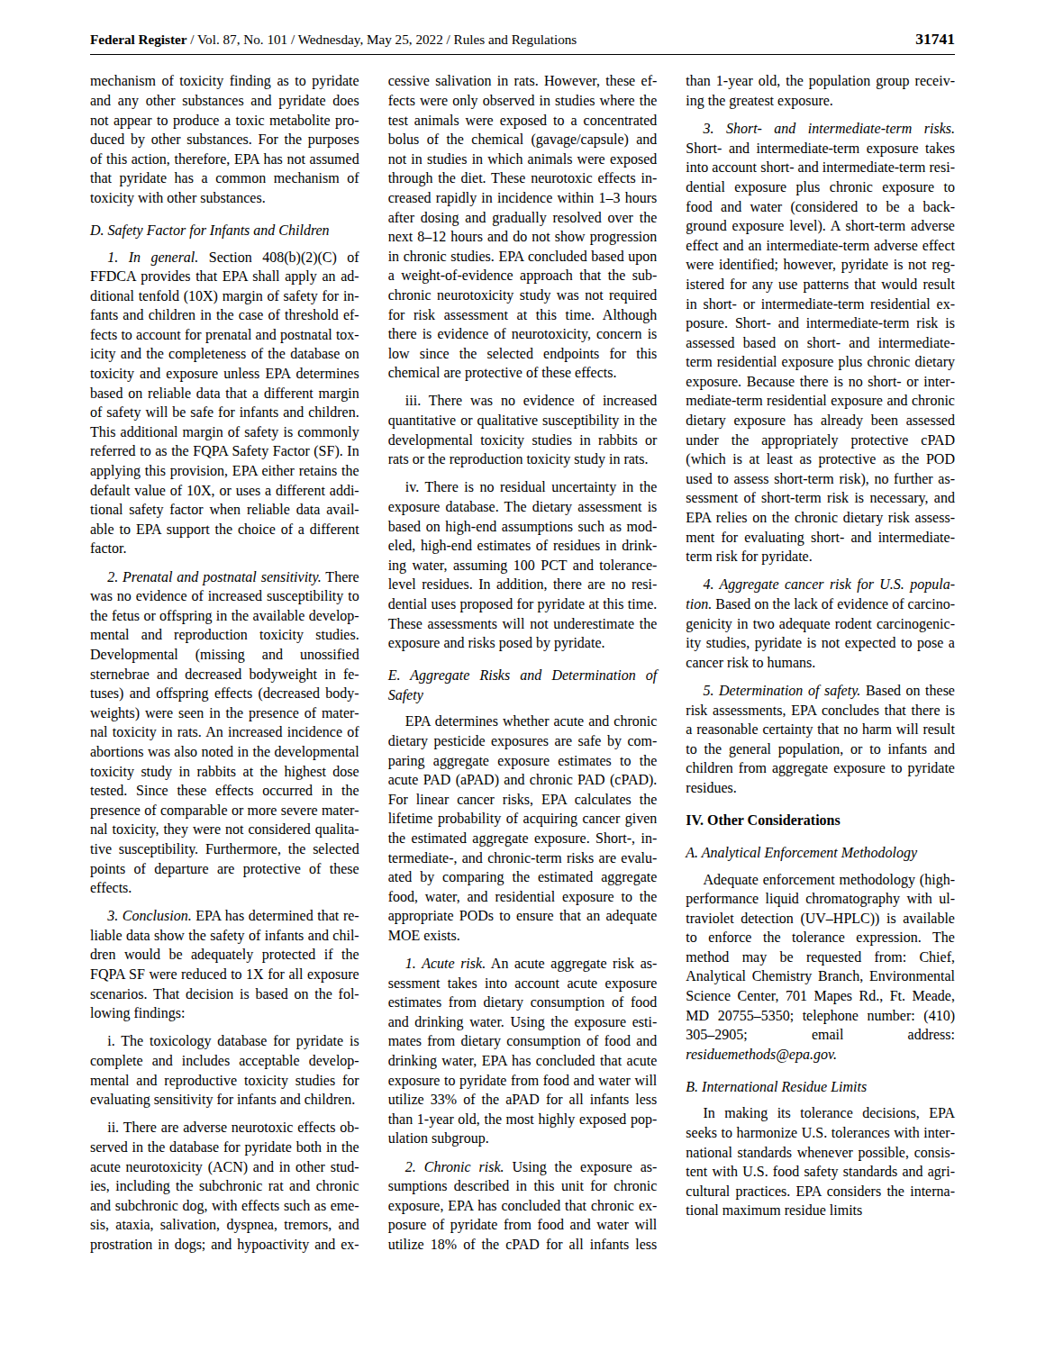Federal Register / Vol. 87, No. 101 / Wednesday, May 25, 2022 / Rules and Regulations
31741
mechanism of toxicity finding as to pyridate and any other substances and pyridate does not appear to produce a toxic metabolite produced by other substances. For the purposes of this action, therefore, EPA has not assumed that pyridate has a common mechanism of toxicity with other substances.
D. Safety Factor for Infants and Children
1. In general. Section 408(b)(2)(C) of FFDCA provides that EPA shall apply an additional tenfold (10X) margin of safety for infants and children in the case of threshold effects to account for prenatal and postnatal toxicity and the completeness of the database on toxicity and exposure unless EPA determines based on reliable data that a different margin of safety will be safe for infants and children. This additional margin of safety is commonly referred to as the FQPA Safety Factor (SF). In applying this provision, EPA either retains the default value of 10X, or uses a different additional safety factor when reliable data available to EPA support the choice of a different factor.
2. Prenatal and postnatal sensitivity. There was no evidence of increased susceptibility to the fetus or offspring in the available developmental and reproduction toxicity studies. Developmental (missing and unossified sternebrae and decreased bodyweight in fetuses) and offspring effects (decreased bodyweights) were seen in the presence of maternal toxicity in rats. An increased incidence of abortions was also noted in the developmental toxicity study in rabbits at the highest dose tested. Since these effects occurred in the presence of comparable or more severe maternal toxicity, they were not considered qualitative susceptibility. Furthermore, the selected points of departure are protective of these effects.
3. Conclusion. EPA has determined that reliable data show the safety of infants and children would be adequately protected if the FQPA SF were reduced to 1X for all exposure scenarios. That decision is based on the following findings:
i. The toxicology database for pyridate is complete and includes acceptable developmental and reproductive toxicity studies for evaluating sensitivity for infants and children.
ii. There are adverse neurotoxic effects observed in the database for pyridate both in the acute neurotoxicity (ACN) and in other studies, including the subchronic rat and chronic and subchronic dog, with effects such as emesis, ataxia, salivation, dyspnea, tremors, and prostration in dogs; and hypoactivity and excessive salivation in rats. However, these effects were only observed in studies where the test animals were exposed to a concentrated bolus of the chemical (gavage/capsule) and not in studies in which animals were exposed through the diet. These neurotoxic effects increased rapidly in incidence within 1–3 hours after dosing and gradually resolved over the next 8–12 hours and do not show progression in chronic studies. EPA concluded based upon a weight-of-evidence approach that the subchronic neurotoxicity study was not required for risk assessment at this time. Although there is evidence of neurotoxicity, concern is low since the selected endpoints for this chemical are protective of these effects.
iii. There was no evidence of increased quantitative or qualitative susceptibility in the developmental toxicity studies in rabbits or rats or the reproduction toxicity study in rats.
iv. There is no residual uncertainty in the exposure database. The dietary assessment is based on high-end assumptions such as modeled, high-end estimates of residues in drinking water, assuming 100 PCT and tolerance-level residues. In addition, there are no residential uses proposed for pyridate at this time. These assessments will not underestimate the exposure and risks posed by pyridate.
E. Aggregate Risks and Determination of Safety
EPA determines whether acute and chronic dietary pesticide exposures are safe by comparing aggregate exposure estimates to the acute PAD (aPAD) and chronic PAD (cPAD). For linear cancer risks, EPA calculates the lifetime probability of acquiring cancer given the estimated aggregate exposure. Short-, intermediate-, and chronic-term risks are evaluated by comparing the estimated aggregate food, water, and residential exposure to the appropriate PODs to ensure that an adequate MOE exists.
1. Acute risk. An acute aggregate risk assessment takes into account acute exposure estimates from dietary consumption of food and drinking water. Using the exposure estimates from dietary consumption of food and drinking water, EPA has concluded that acute exposure to pyridate from food and water will utilize 33% of the aPAD for all infants less than 1-year old, the most highly exposed population subgroup.
2. Chronic risk. Using the exposure assumptions described in this unit for chronic exposure, EPA has concluded that chronic exposure of pyridate from food and water will utilize 18% of the cPAD for all infants less than 1-year old, the population group receiving the greatest exposure.
3. Short- and intermediate-term risks. Short- and intermediate-term exposure takes into account short- and intermediate-term residential exposure plus chronic exposure to food and water (considered to be a background exposure level). A short-term adverse effect and an intermediate-term adverse effect were identified; however, pyridate is not registered for any use patterns that would result in short- or intermediate-term residential exposure. Short- and intermediate-term risk is assessed based on short- and intermediate-term residential exposure plus chronic dietary exposure. Because there is no short- or intermediate-term residential exposure and chronic dietary exposure has already been assessed under the appropriately protective cPAD (which is at least as protective as the POD used to assess short-term risk), no further assessment of short-term risk is necessary, and EPA relies on the chronic dietary risk assessment for evaluating short- and intermediate-term risk for pyridate.
4. Aggregate cancer risk for U.S. population. Based on the lack of evidence of carcinogenicity in two adequate rodent carcinogenicity studies, pyridate is not expected to pose a cancer risk to humans.
5. Determination of safety. Based on these risk assessments, EPA concludes that there is a reasonable certainty that no harm will result to the general population, or to infants and children from aggregate exposure to pyridate residues.
IV. Other Considerations
A. Analytical Enforcement Methodology
Adequate enforcement methodology (high-performance liquid chromatography with ultraviolet detection (UV–HPLC)) is available to enforce the tolerance expression. The method may be requested from: Chief, Analytical Chemistry Branch, Environmental Science Center, 701 Mapes Rd., Ft. Meade, MD 20755–5350; telephone number: (410) 305–2905; email address: residuemethods@epa.gov.
B. International Residue Limits
In making its tolerance decisions, EPA seeks to harmonize U.S. tolerances with international standards whenever possible, consistent with U.S. food safety standards and agricultural practices. EPA considers the international maximum residue limits